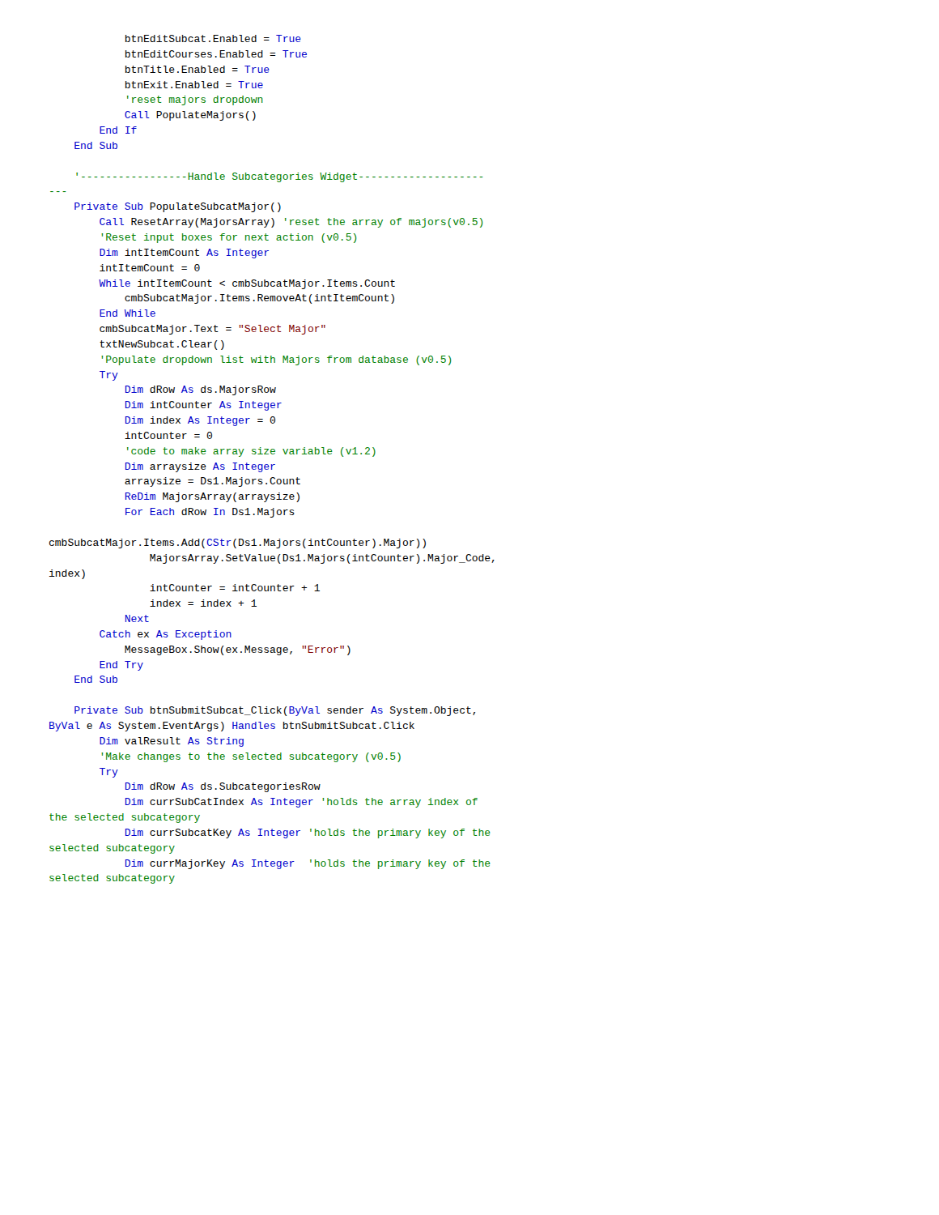btnEditSubcat.Enabled = True
            btnEditCourses.Enabled = True
            btnTitle.Enabled = True
            btnExit.Enabled = True
            'reset majors dropdown
            Call PopulateMajors()
        End If
    End Sub

    '-----------------Handle Subcategories Widget--------------------
---
    Private Sub PopulateSubcatMajor()
        Call ResetArray(MajorsArray) 'reset the array of majors(v0.5)
        'Reset input boxes for next action (v0.5)
        Dim intItemCount As Integer
        intItemCount = 0
        While intItemCount < cmbSubcatMajor.Items.Count
            cmbSubcatMajor.Items.RemoveAt(intItemCount)
        End While
        cmbSubcatMajor.Text = "Select Major"
        txtNewSubcat.Clear()
        'Populate dropdown list with Majors from database (v0.5)
        Try
            Dim dRow As ds.MajorsRow
            Dim intCounter As Integer
            Dim index As Integer = 0
            intCounter = 0
            'code to make array size variable (v1.2)
            Dim arraysize As Integer
            arraysize = Ds1.Majors.Count
            ReDim MajorsArray(arraysize)
            For Each dRow In Ds1.Majors

cmbSubcatMajor.Items.Add(CStr(Ds1.Majors(intCounter).Major))
                MajorsArray.SetValue(Ds1.Majors(intCounter).Major_Code,
index)
                intCounter = intCounter + 1
                index = index + 1
            Next
        Catch ex As Exception
            MessageBox.Show(ex.Message, "Error")
        End Try
    End Sub

    Private Sub btnSubmitSubcat_Click(ByVal sender As System.Object,
ByVal e As System.EventArgs) Handles btnSubmitSubcat.Click
        Dim valResult As String
        'Make changes to the selected subcategory (v0.5)
        Try
            Dim dRow As ds.SubcategoriesRow
            Dim currSubCatIndex As Integer 'holds the array index of
the selected subcategory
            Dim currSubcatKey As Integer 'holds the primary key of the
selected subcategory
            Dim currMajorKey As Integer  'holds the primary key of the
selected subcategory